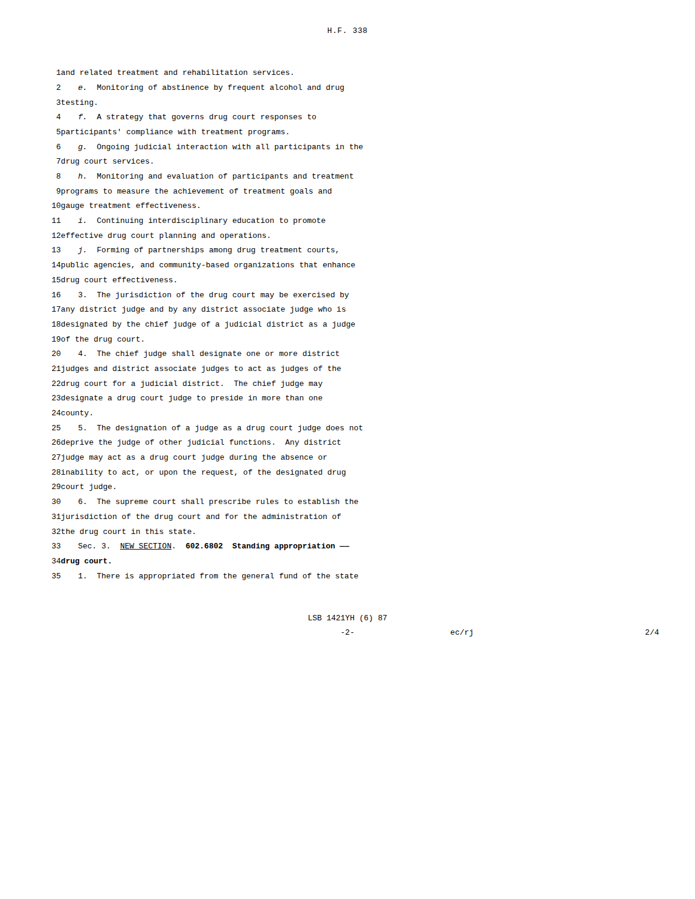H.F. 338
| 1 | and related treatment and rehabilitation services. |
| 2 | e. Monitoring of abstinence by frequent alcohol and drug |
| 3 | testing. |
| 4 | f. A strategy that governs drug court responses to |
| 5 | participants' compliance with treatment programs. |
| 6 | g. Ongoing judicial interaction with all participants in the |
| 7 | drug court services. |
| 8 | h. Monitoring and evaluation of participants and treatment |
| 9 | programs to measure the achievement of treatment goals and |
| 10 | gauge treatment effectiveness. |
| 11 | i. Continuing interdisciplinary education to promote |
| 12 | effective drug court planning and operations. |
| 13 | j. Forming of partnerships among drug treatment courts, |
| 14 | public agencies, and community-based organizations that enhance |
| 15 | drug court effectiveness. |
| 16 | 3. The jurisdiction of the drug court may be exercised by |
| 17 | any district judge and by any district associate judge who is |
| 18 | designated by the chief judge of a judicial district as a judge |
| 19 | of the drug court. |
| 20 | 4. The chief judge shall designate one or more district |
| 21 | judges and district associate judges to act as judges of the |
| 22 | drug court for a judicial district. The chief judge may |
| 23 | designate a drug court judge to preside in more than one |
| 24 | county. |
| 25 | 5. The designation of a judge as a drug court judge does not |
| 26 | deprive the judge of other judicial functions. Any district |
| 27 | judge may act as a drug court judge during the absence or |
| 28 | inability to act, or upon the request, of the designated drug |
| 29 | court judge. |
| 30 | 6. The supreme court shall prescribe rules to establish the |
| 31 | jurisdiction of the drug court and for the administration of |
| 32 | the drug court in this state. |
| 33 | Sec. 3. NEW SECTION . 602.6802 Standing appropriation —— |
| 34 | drug court. |
| 35 | 1. There is appropriated from the general fund of the state |
LSB 1421YH (6) 87
-2-
ec/rj 2/4